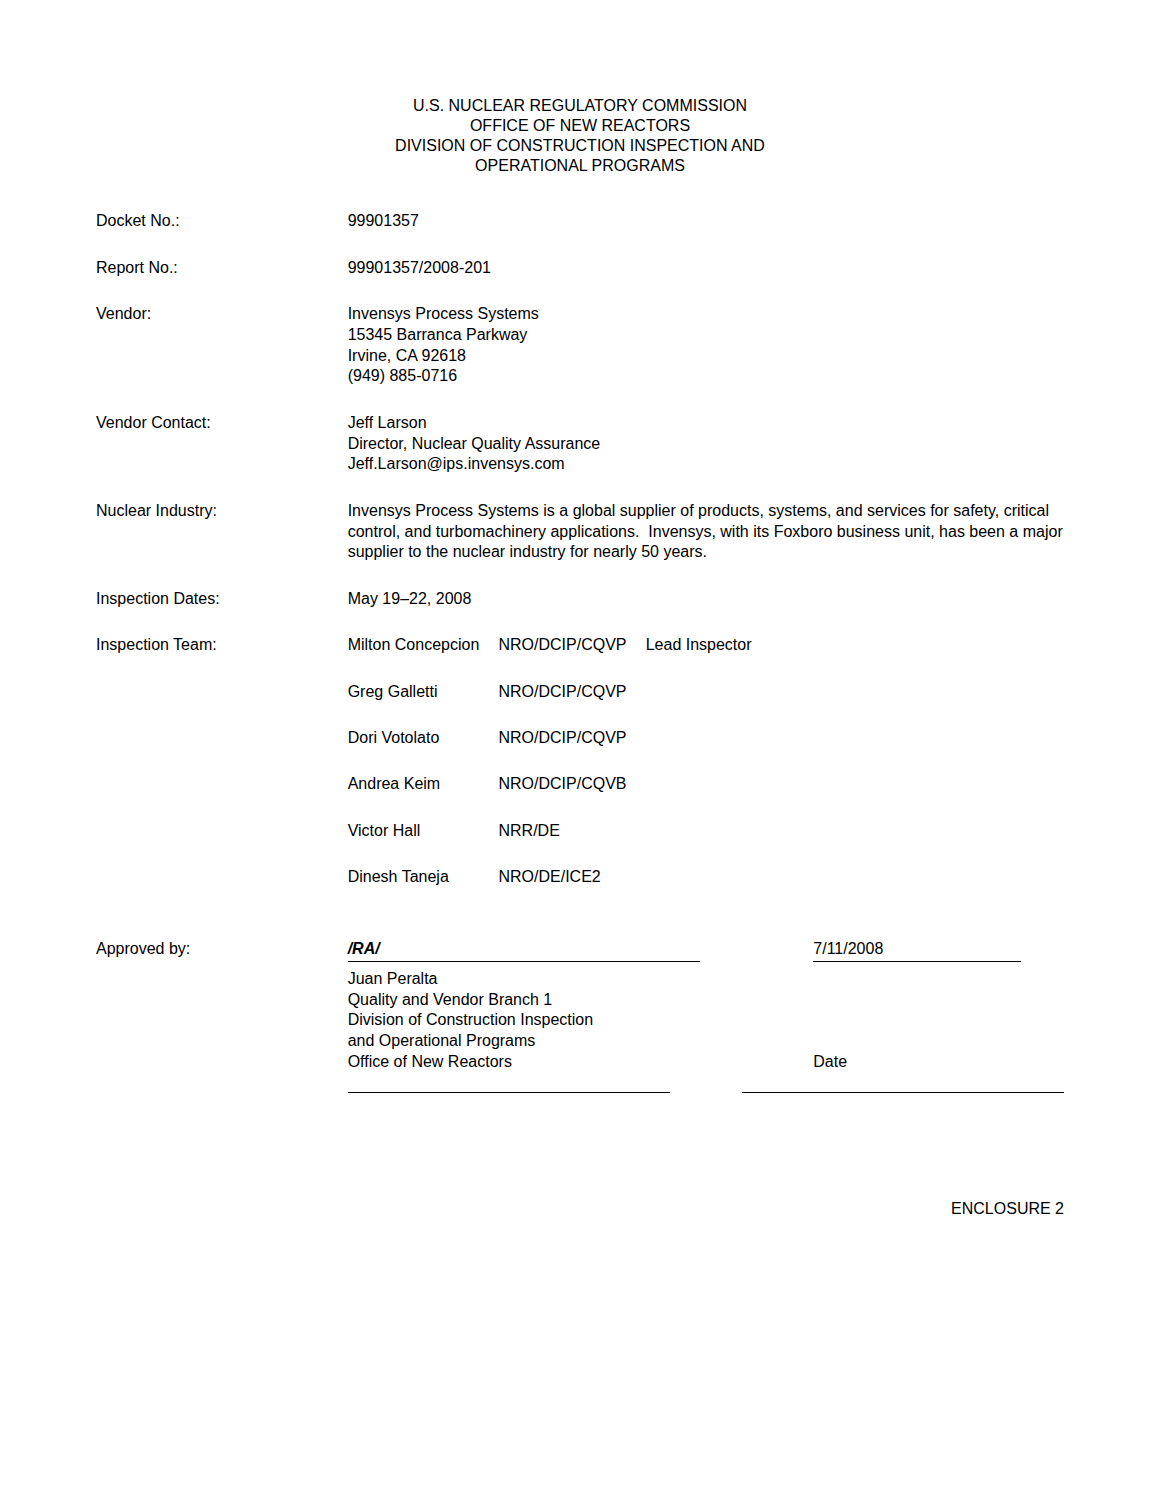U.S. NUCLEAR REGULATORY COMMISSION
OFFICE OF NEW REACTORS
DIVISION OF CONSTRUCTION INSPECTION AND
OPERATIONAL PROGRAMS
| Docket No.: | 99901357 |
| Report No.: | 99901357/2008-201 |
| Vendor: | Invensys Process Systems 15345 Barranca Parkway Irvine, CA 92618 (949) 885-0716 |
| Vendor Contact: | Jeff Larson Director, Nuclear Quality Assurance Jeff.Larson@ips.invensys.com |
| Nuclear Industry: | Invensys Process Systems is a global supplier of products, systems, and services for safety, critical control, and turbomachinery applications. Invensys, with its Foxboro business unit, has been a major supplier to the nuclear industry for nearly 50 years. |
| Inspection Dates: | May 19–22, 2008 |
| Inspection Team: | / Milton Concepcion / NRO/DCIP/CQVP / Lead Inspector / / Greg Galletti / NRO/DCIP/CQVP / / / Dori Votolato / NRO/DCIP/CQVP / / / Andrea Keim / NRO/DCIP/CQVB / / / Victor Hall / NRR/DE / / / Dinesh Taneja / NRO/DE/ICE2 / / |
| Approved by: | /RA/ 7/11/2008 Juan Peralta Quality and Vendor Branch 1 Division of Construction Inspection and Operational Programs Office of New Reactors Date |
ENCLOSURE 2